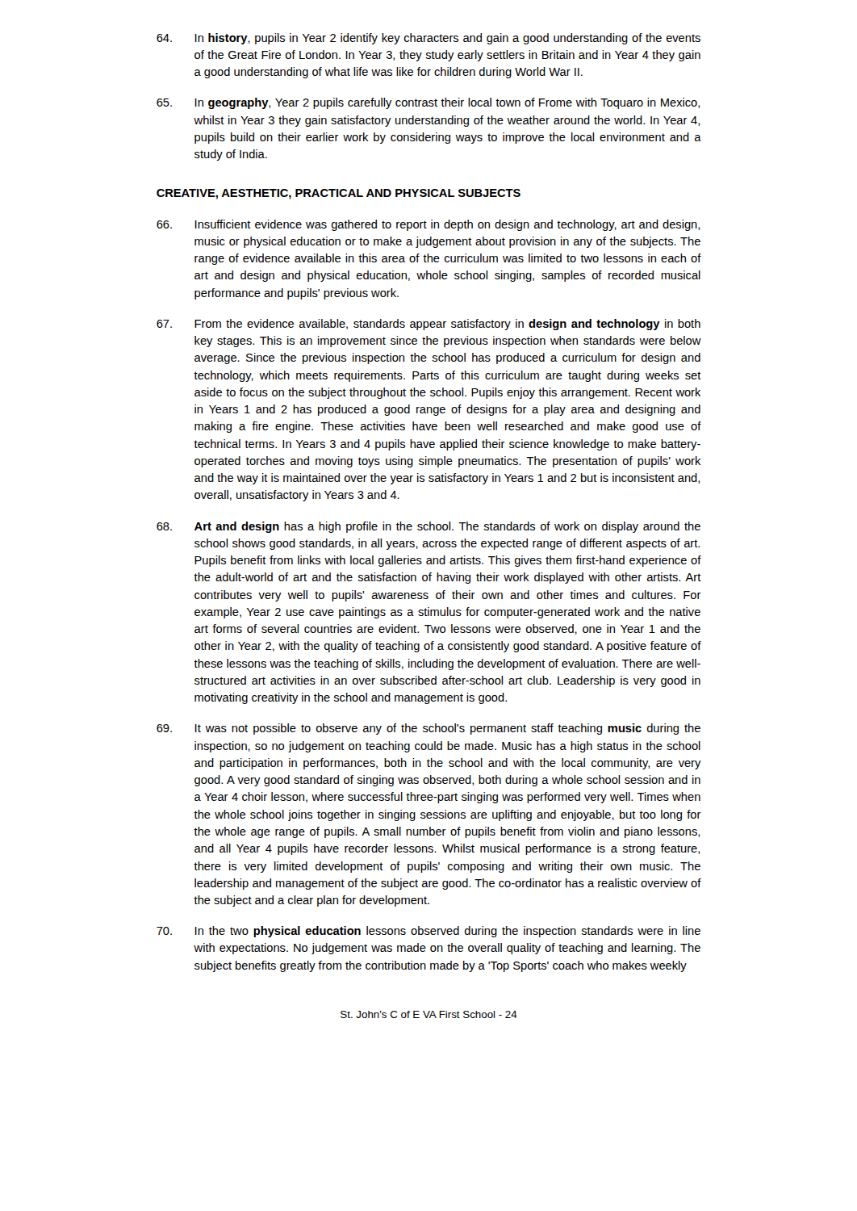64. In history, pupils in Year 2 identify key characters and gain a good understanding of the events of the Great Fire of London. In Year 3, they study early settlers in Britain and in Year 4 they gain a good understanding of what life was like for children during World War II.
65. In geography, Year 2 pupils carefully contrast their local town of Frome with Toquaro in Mexico, whilst in Year 3 they gain satisfactory understanding of the weather around the world. In Year 4, pupils build on their earlier work by considering ways to improve the local environment and a study of India.
Creative, Aesthetic, Practical and Physical Subjects
66. Insufficient evidence was gathered to report in depth on design and technology, art and design, music or physical education or to make a judgement about provision in any of the subjects. The range of evidence available in this area of the curriculum was limited to two lessons in each of art and design and physical education, whole school singing, samples of recorded musical performance and pupils' previous work.
67. From the evidence available, standards appear satisfactory in design and technology in both key stages. This is an improvement since the previous inspection when standards were below average. Since the previous inspection the school has produced a curriculum for design and technology, which meets requirements. Parts of this curriculum are taught during weeks set aside to focus on the subject throughout the school. Pupils enjoy this arrangement. Recent work in Years 1 and 2 has produced a good range of designs for a play area and designing and making a fire engine. These activities have been well researched and make good use of technical terms. In Years 3 and 4 pupils have applied their science knowledge to make battery-operated torches and moving toys using simple pneumatics. The presentation of pupils' work and the way it is maintained over the year is satisfactory in Years 1 and 2 but is inconsistent and, overall, unsatisfactory in Years 3 and 4.
68. Art and design has a high profile in the school. The standards of work on display around the school shows good standards, in all years, across the expected range of different aspects of art. Pupils benefit from links with local galleries and artists. This gives them first-hand experience of the adult-world of art and the satisfaction of having their work displayed with other artists. Art contributes very well to pupils' awareness of their own and other times and cultures. For example, Year 2 use cave paintings as a stimulus for computer-generated work and the native art forms of several countries are evident. Two lessons were observed, one in Year 1 and the other in Year 2, with the quality of teaching of a consistently good standard. A positive feature of these lessons was the teaching of skills, including the development of evaluation. There are well-structured art activities in an over subscribed after-school art club. Leadership is very good in motivating creativity in the school and management is good.
69. It was not possible to observe any of the school's permanent staff teaching music during the inspection, so no judgement on teaching could be made. Music has a high status in the school and participation in performances, both in the school and with the local community, are very good. A very good standard of singing was observed, both during a whole school session and in a Year 4 choir lesson, where successful three-part singing was performed very well. Times when the whole school joins together in singing sessions are uplifting and enjoyable, but too long for the whole age range of pupils. A small number of pupils benefit from violin and piano lessons, and all Year 4 pupils have recorder lessons. Whilst musical performance is a strong feature, there is very limited development of pupils' composing and writing their own music. The leadership and management of the subject are good. The co-ordinator has a realistic overview of the subject and a clear plan for development.
70. In the two physical education lessons observed during the inspection standards were in line with expectations. No judgement was made on the overall quality of teaching and learning. The subject benefits greatly from the contribution made by a 'Top Sports' coach who makes weekly
St. John's C of E VA First School - 24